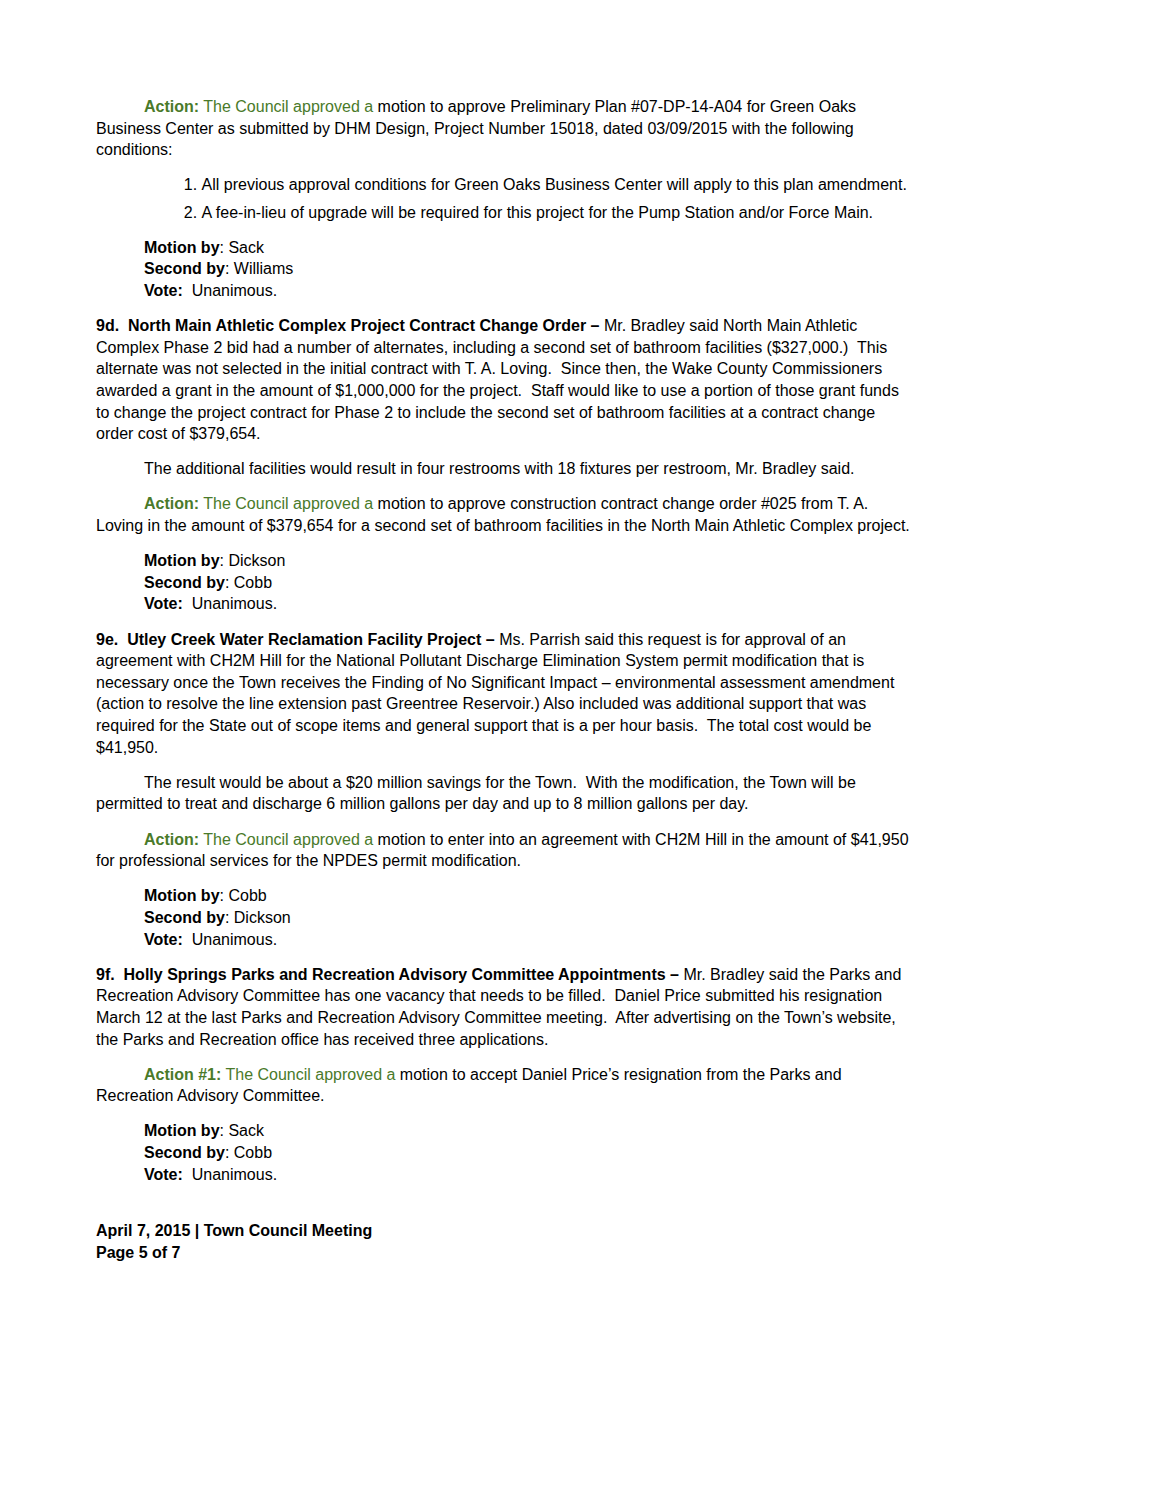Action: The Council approved a motion to approve Preliminary Plan #07-DP-14-A04 for Green Oaks Business Center as submitted by DHM Design, Project Number 15018, dated 03/09/2015 with the following conditions:
All previous approval conditions for Green Oaks Business Center will apply to this plan amendment.
A fee-in-lieu of upgrade will be required for this project for the Pump Station and/or Force Main.
Motion by: Sack
Second by: Williams
Vote: Unanimous.
9d. North Main Athletic Complex Project Contract Change Order – Mr. Bradley said North Main Athletic Complex Phase 2 bid had a number of alternates, including a second set of bathroom facilities ($327,000.) This alternate was not selected in the initial contract with T. A. Loving. Since then, the Wake County Commissioners awarded a grant in the amount of $1,000,000 for the project. Staff would like to use a portion of those grant funds to change the project contract for Phase 2 to include the second set of bathroom facilities at a contract change order cost of $379,654.
The additional facilities would result in four restrooms with 18 fixtures per restroom, Mr. Bradley said.
Action: The Council approved a motion to approve construction contract change order #025 from T. A. Loving in the amount of $379,654 for a second set of bathroom facilities in the North Main Athletic Complex project.
Motion by: Dickson
Second by: Cobb
Vote: Unanimous.
9e. Utley Creek Water Reclamation Facility Project – Ms. Parrish said this request is for approval of an agreement with CH2M Hill for the National Pollutant Discharge Elimination System permit modification that is necessary once the Town receives the Finding of No Significant Impact – environmental assessment amendment (action to resolve the line extension past Greentree Reservoir.) Also included was additional support that was required for the State out of scope items and general support that is a per hour basis. The total cost would be $41,950.
The result would be about a $20 million savings for the Town. With the modification, the Town will be permitted to treat and discharge 6 million gallons per day and up to 8 million gallons per day.
Action: The Council approved a motion to enter into an agreement with CH2M Hill in the amount of $41,950 for professional services for the NPDES permit modification.
Motion by: Cobb
Second by: Dickson
Vote: Unanimous.
9f. Holly Springs Parks and Recreation Advisory Committee Appointments – Mr. Bradley said the Parks and Recreation Advisory Committee has one vacancy that needs to be filled. Daniel Price submitted his resignation March 12 at the last Parks and Recreation Advisory Committee meeting. After advertising on the Town’s website, the Parks and Recreation office has received three applications.
Action #1: The Council approved a motion to accept Daniel Price’s resignation from the Parks and Recreation Advisory Committee.
Motion by: Sack
Second by: Cobb
Vote: Unanimous.
April 7, 2015 | Town Council Meeting
Page 5 of 7